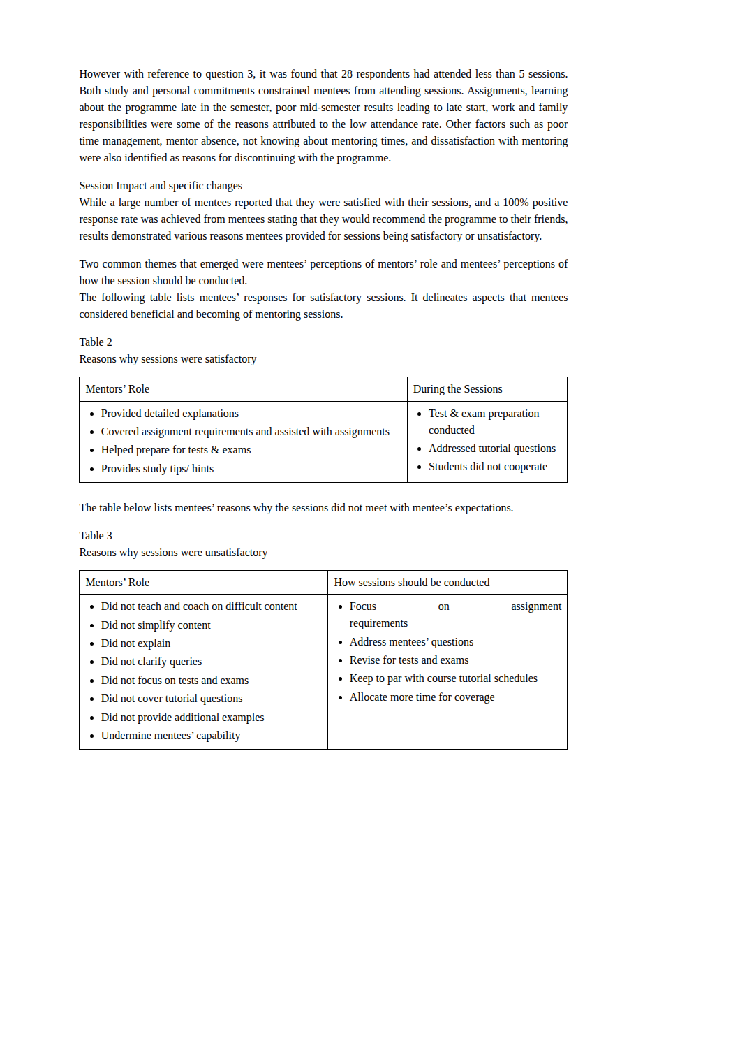However with reference to question 3, it was found that 28 respondents had attended less than 5 sessions. Both study and personal commitments constrained mentees from attending sessions. Assignments, learning about the programme late in the semester, poor mid-semester results leading to late start, work and family responsibilities were some of the reasons attributed to the low attendance rate. Other factors such as poor time management, mentor absence, not knowing about mentoring times, and dissatisfaction with mentoring were also identified as reasons for discontinuing with the programme.
Session Impact and specific changes
While a large number of mentees reported that they were satisfied with their sessions, and a 100% positive response rate was achieved from mentees stating that they would recommend the programme to their friends, results demonstrated various reasons mentees provided for sessions being satisfactory or unsatisfactory.
Two common themes that emerged were mentees’ perceptions of mentors’ role and mentees’ perceptions of how the session should be conducted.
The following table lists mentees’ responses for satisfactory sessions. It delineates aspects that mentees considered beneficial and becoming of mentoring sessions.
Table 2
Reasons why sessions were satisfactory
| Mentors’ Role | During the Sessions |
| --- | --- |
| Provided detailed explanations Covered assignment requirements and assisted with assignments Helped prepare for tests & exams Provides study tips/ hints | Test & exam preparation conducted Addressed tutorial questions Students did not cooperate |
The table below lists mentees’ reasons why the sessions did not meet with mentee’s expectations.
Table 3
Reasons why sessions were unsatisfactory
| Mentors’ Role | How sessions should be conducted |
| --- | --- |
| Did not teach and coach on difficult content Did not simplify content Did not explain Did not clarify queries Did not focus on tests and exams Did not cover tutorial questions Did not provide additional examples Undermine mentees’ capability | Focus on assignment requirements Address mentees’ questions Revise for tests and exams Keep to par with course tutorial schedules Allocate more time for coverage |